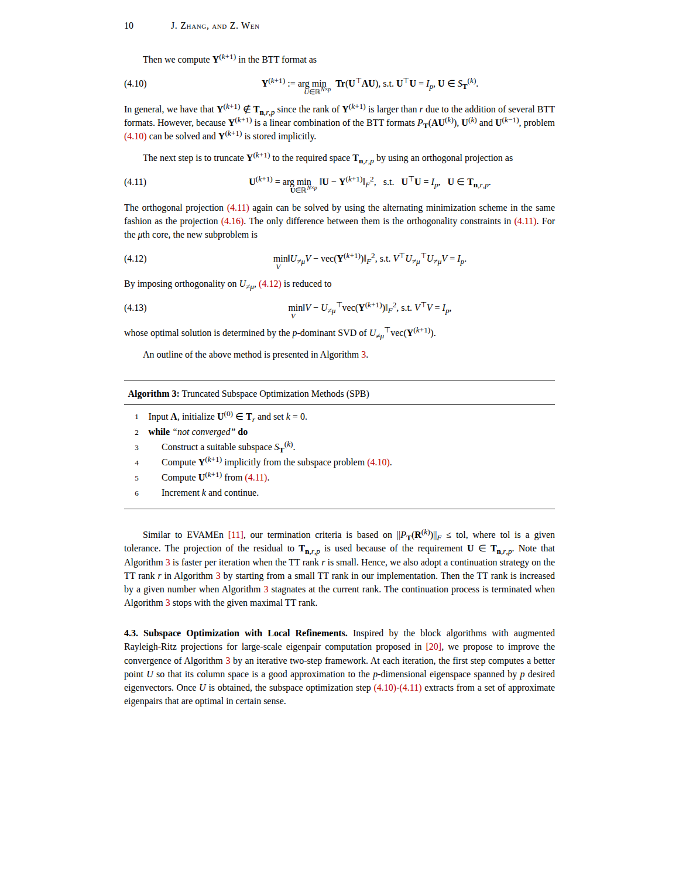10 J. Zhang, and Z. Wen
Then we compute Y(k+1) in the BTT format as
(4.10)
Y(k+1) := arg minU∈ℝN×p Tr(U⊤AU), s.t. U⊤U = Ip, U ∈ ST(k).
In general, we have that Y(k+1) ∉ Tn,r,p since the rank of Y(k+1) is larger than r due to the addition of several BTT formats. However, because Y(k+1) is a linear combination of the BTT formats PT(AU(k)), U(k) and U(k−1), problem (4.10) can be solved and Y(k+1) is stored implicitly.
The next step is to truncate Y(k+1) to the required space Tn,r,p by using an orthogonal projection as
(4.11)
U(k+1) = arg minU∈ℝN×p ‖U − Y(k+1)‖F2, s.t. U⊤U = Ip, U ∈ Tn,r,p.
The orthogonal projection (4.11) again can be solved by using the alternating minimization scheme in the same fashion as the projection (4.16). The only difference between them is the orthogonality constraints in (4.11). For the μth core, the new subproblem is
(4.12)
minV ‖U≠μV − vec(Y(k+1))‖F2, s.t. V⊤U≠μ⊤U≠μV = Ip.
By imposing orthogonality on U≠μ, (4.12) is reduced to
(4.13)
minV ‖V − U≠μ⊤vec(Y(k+1))‖F2, s.t. V⊤V = Ip,
whose optimal solution is determined by the p-dominant SVD of U≠μ⊤vec(Y(k+1)).
An outline of the above method is presented in Algorithm 3.
Algorithm 3: Truncated Subspace Optimization Methods (SPB)
Input A, initialize U(0) ∈ Tr and set k = 0.
while “not converged” do
Construct a suitable subspace ST(k).
Compute Y(k+1) implicitly from the subspace problem (4.10).
Compute U(k+1) from (4.11).
Increment k and continue.
Similar to EVAMEn [11], our termination criteria is based on ||PT(R(k))||F ≤ tol, where tol is a given tolerance. The projection of the residual to Tn,r,p is used because of the requirement U ∈ Tn,r,p. Note that Algorithm 3 is faster per iteration when the TT rank r is small. Hence, we also adopt a continuation strategy on the TT rank r in Algorithm 3 by starting from a small TT rank in our implementation. Then the TT rank is increased by a given number when Algorithm 3 stagnates at the current rank. The continuation process is terminated when Algorithm 3 stops with the given maximal TT rank.
4.3. Subspace Optimization with Local Refinements. Inspired by the block algorithms with augmented Rayleigh-Ritz projections for large-scale eigenpair computation proposed in [20], we propose to improve the convergence of Algorithm 3 by an iterative two-step framework. At each iteration, the first step computes a better point U so that its column space is a good approximation to the p-dimensional eigenspace spanned by p desired eigenvectors. Once U is obtained, the subspace optimization step (4.10)-(4.11) extracts from a set of approximate eigenpairs that are optimal in certain sense.